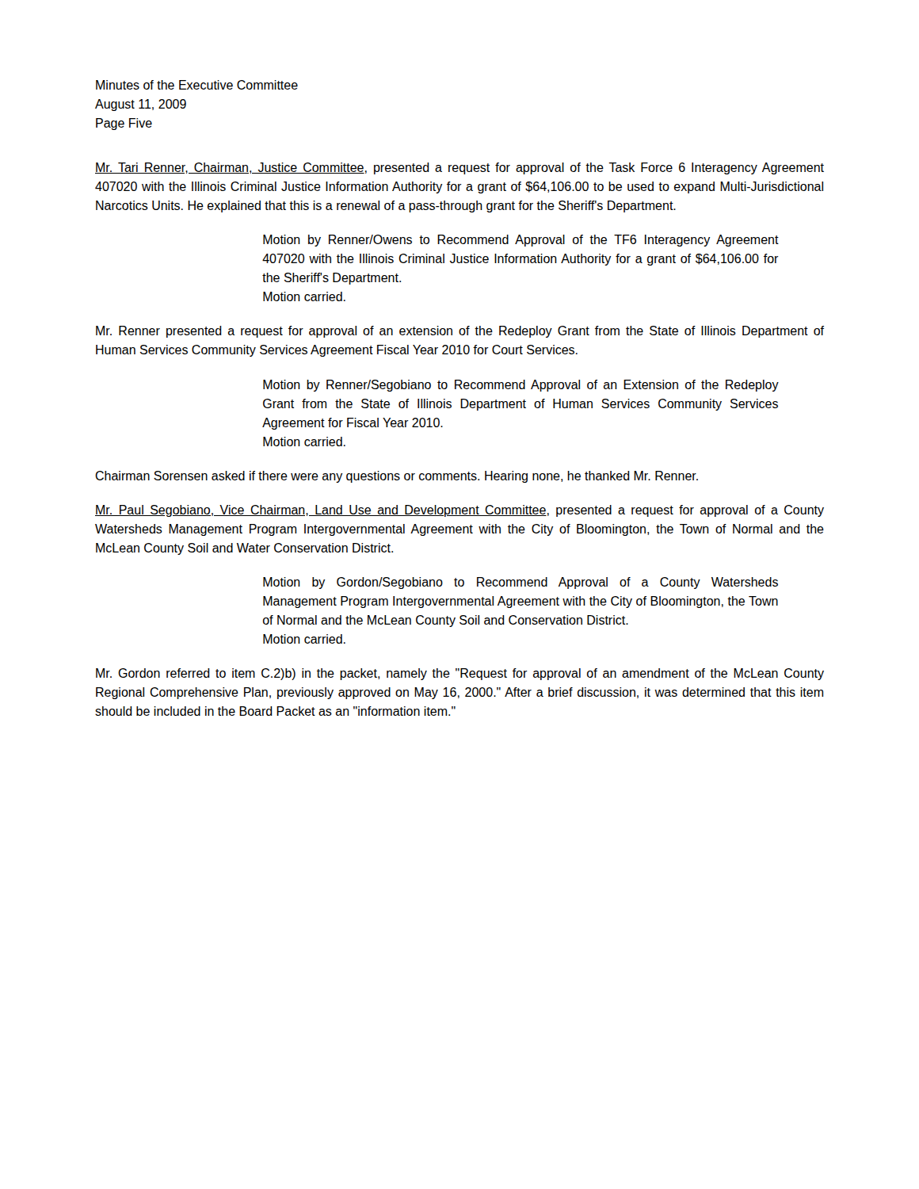Minutes of the Executive Committee
August 11, 2009
Page Five
Mr. Tari Renner, Chairman, Justice Committee, presented a request for approval of the Task Force 6 Interagency Agreement 407020 with the Illinois Criminal Justice Information Authority for a grant of $64,106.00 to be used to expand Multi-Jurisdictional Narcotics Units. He explained that this is a renewal of a pass-through grant for the Sheriff's Department.
Motion by Renner/Owens to Recommend Approval of the TF6 Interagency Agreement 407020 with the Illinois Criminal Justice Information Authority for a grant of $64,106.00 for the Sheriff's Department.
Motion carried.
Mr. Renner presented a request for approval of an extension of the Redeploy Grant from the State of Illinois Department of Human Services Community Services Agreement Fiscal Year 2010 for Court Services.
Motion by Renner/Segobiano to Recommend Approval of an Extension of the Redeploy Grant from the State of Illinois Department of Human Services Community Services Agreement for Fiscal Year 2010.
Motion carried.
Chairman Sorensen asked if there were any questions or comments. Hearing none, he thanked Mr. Renner.
Mr. Paul Segobiano, Vice Chairman, Land Use and Development Committee, presented a request for approval of a County Watersheds Management Program Intergovernmental Agreement with the City of Bloomington, the Town of Normal and the McLean County Soil and Water Conservation District.
Motion by Gordon/Segobiano to Recommend Approval of a County Watersheds Management Program Intergovernmental Agreement with the City of Bloomington, the Town of Normal and the McLean County Soil and Conservation District.
Motion carried.
Mr. Gordon referred to item C.2)b) in the packet, namely the "Request for approval of an amendment of the McLean County Regional Comprehensive Plan, previously approved on May 16, 2000." After a brief discussion, it was determined that this item should be included in the Board Packet as an "information item."